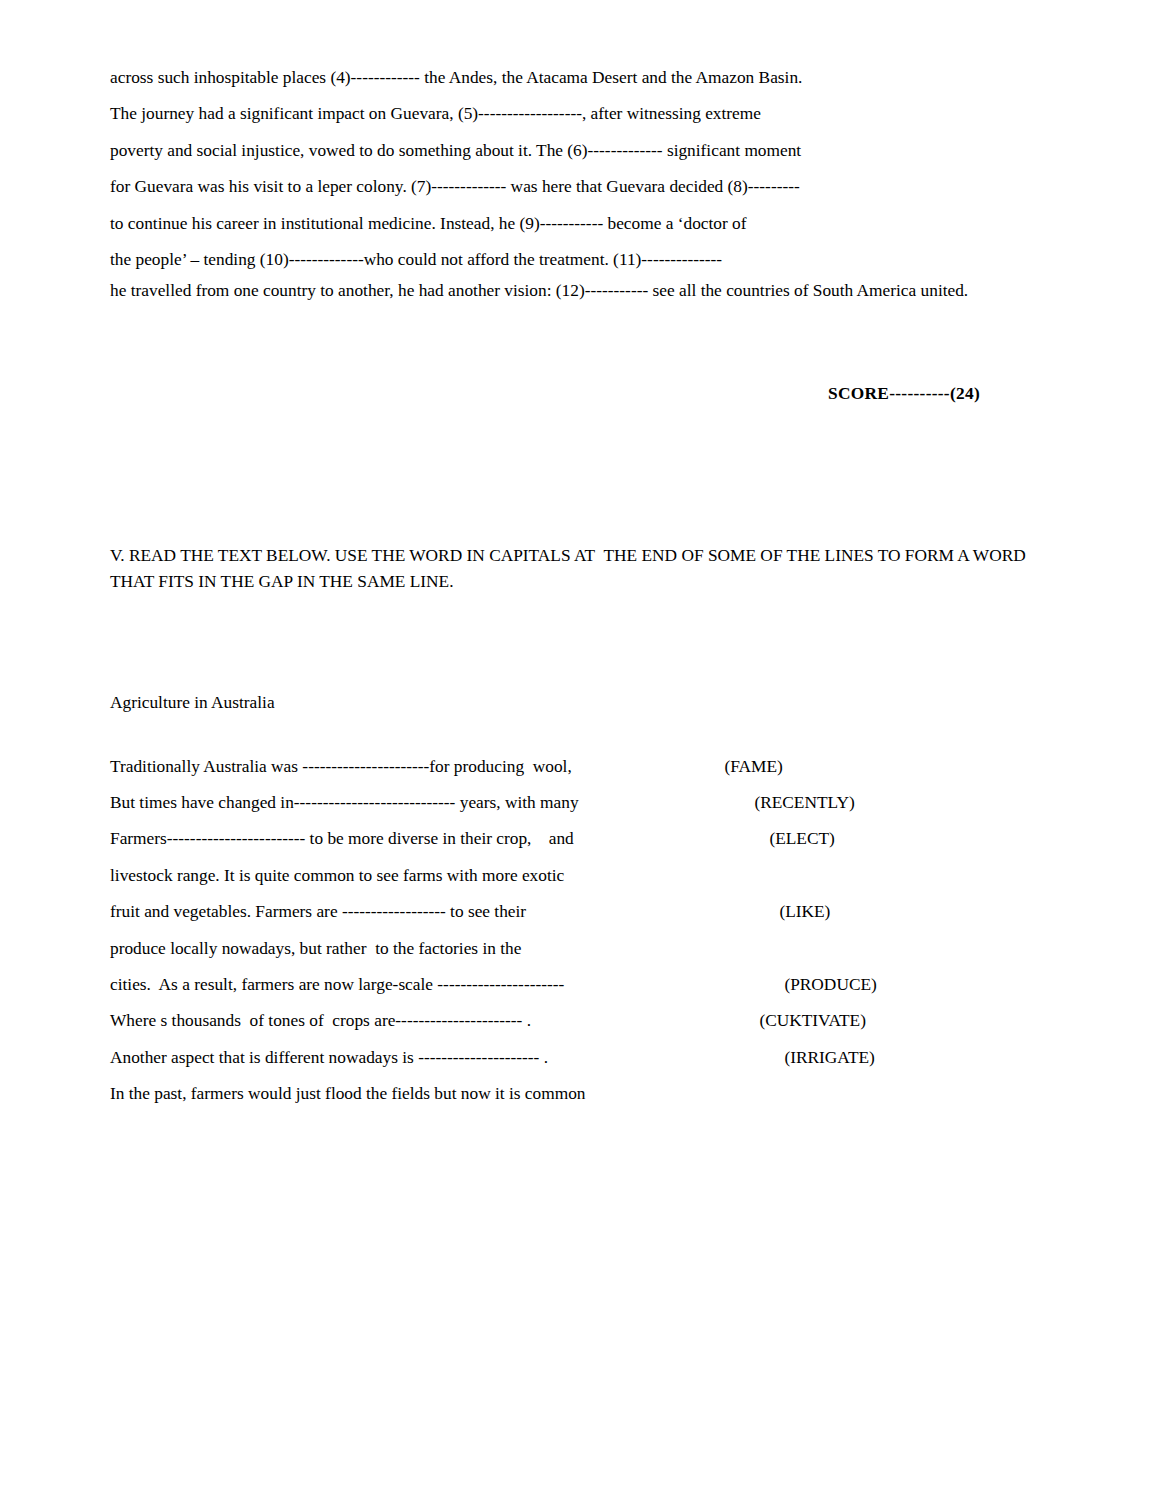across such inhospitable places (4)------------ the Andes, the Atacama Desert and the Amazon Basin.
The journey had a significant impact on Guevara, (5)------------------, after witnessing extreme
poverty and social injustice, vowed to do something about it. The (6)------------- significant moment
for Guevara was his visit to a leper colony. (7)------------- was here that Guevara decided (8)---------
to continue his career in institutional medicine. Instead, he (9)----------- become a ‘doctor of
the people’ – tending (10)-------------who could not afford the treatment. (11)--------------
he travelled from one country to another, he had another vision: (12)----------- see all the countries of South America united.
SCORE----------(24)
V. READ THE TEXT BELOW. USE THE WORD IN CAPITALS AT THE END OF SOME OF THE LINES TO FORM A WORD THAT FITS IN THE GAP IN THE SAME LINE.
Agriculture in Australia
| Traditionally Australia was ----------------------for producing wool, | (FAME) |
| But times have changed in---------------------------- years, with many | (RECENTLY) |
| Farmers------------------------ to be more diverse in their crop, and | (ELECT) |
| livestock range. It is quite common to see farms with more exotic | |
| fruit and vegetables. Farmers are ------------------ to see their | (LIKE) |
| produce locally nowadays, but rather to the factories in the | |
| cities. As a result, farmers are now large-scale ---------------------- | (PRODUCE) |
| Where s thousands of tones of crops are---------------------- . | (CUKTIVATE) |
| Another aspect that is different nowadays is --------------------- . | (IRRIGATE) |
| In the past, farmers would just flood the fields but now it is common | |